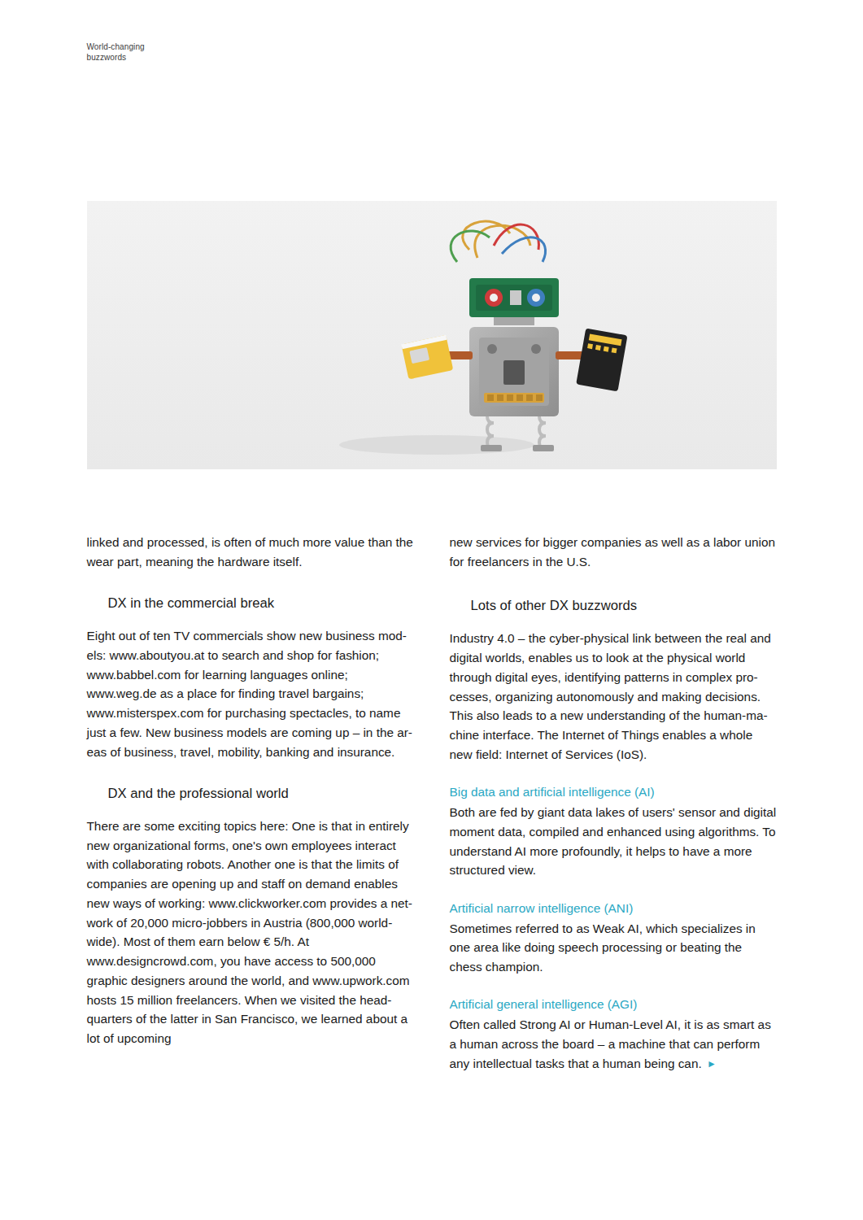World-changing
buzzwords
linked and processed, is often of much more value than the wear part, meaning the hardware itself.
DX in the commercial break
Eight out of ten TV commercials show new business models: www.aboutyou.at to search and shop for fashion; www.babbel.com for learning languages online; www.weg.de as a place for finding travel bargains; www.misterspex.com for purchasing spectacles, to name just a few. New business models are coming up – in the areas of business, travel, mobility, banking and insurance.
DX and the professional world
There are some exciting topics here: One is that in entirely new organizational forms, one's own employees interact with collaborating robots. Another one is that the limits of companies are opening up and staff on demand enables new ways of working: www.clickworker.com provides a network of 20,000 micro-jobbers in Austria (800,000 worldwide). Most of them earn below € 5/h. At www.designcrowd.com, you have access to 500,000 graphic designers around the world, and www.upwork.com hosts 15 million freelancers. When we visited the headquarters of the latter in San Francisco, we learned about a lot of upcoming
new services for bigger companies as well as a labor union for freelancers in the U.S.
Lots of other DX buzzwords
Industry 4.0 – the cyber-physical link between the real and digital worlds, enables us to look at the physical world through digital eyes, identifying patterns in complex processes, organizing autonomously and making decisions. This also leads to a new understanding of the human-machine interface. The Internet of Things enables a whole new field: Internet of Services (IoS).
Big data and artificial intelligence (AI)
Both are fed by giant data lakes of users' sensor and digital moment data, compiled and enhanced using algorithms. To understand AI more profoundly, it helps to have a more structured view.
Artificial narrow intelligence (ANI)
Sometimes referred to as Weak AI, which specializes in one area like doing speech processing or beating the chess champion.
Artificial general intelligence (AGI)
Often called Strong AI or Human-Level AI, it is as smart as a human across the board – a machine that can perform any intellectual tasks that a human being can. ►